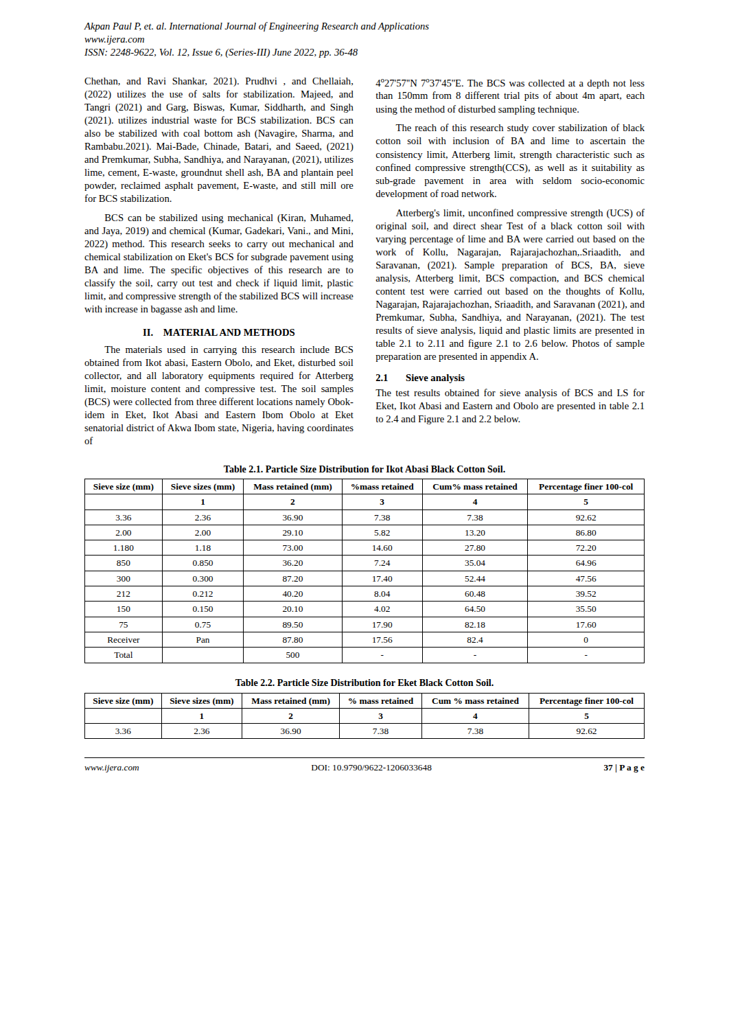Akpan Paul P, et. al. International Journal of Engineering Research and Applications
www.ijera.com
ISSN: 2248-9622, Vol. 12, Issue 6, (Series-III) June 2022, pp. 36-48
Chethan, and Ravi Shankar, 2021). Prudhvi , and Chellaiah, (2022) utilizes the use of salts for stabilization. Majeed, and Tangri (2021) and Garg, Biswas, Kumar, Siddharth, and Singh (2021). utilizes industrial waste for BCS stabilization. BCS can also be stabilized with coal bottom ash (Navagire, Sharma, and Rambabu.2021). Mai-Bade, Chinade, Batari, and Saeed, (2021) and Premkumar, Subha, Sandhiya, and Narayanan, (2021), utilizes lime, cement, E-waste, groundnut shell ash, BA and plantain peel powder, reclaimed asphalt pavement, E-waste, and still mill ore for BCS stabilization.
BCS can be stabilized using mechanical (Kiran, Muhamed, and Jaya, 2019) and chemical (Kumar, Gadekari, Vani., and Mini, 2022) method. This research seeks to carry out mechanical and chemical stabilization on Eket's BCS for subgrade pavement using BA and lime. The specific objectives of this research are to classify the soil, carry out test and check if liquid limit, plastic limit, and compressive strength of the stabilized BCS will increase with increase in bagasse ash and lime.
II. MATERIAL AND METHODS
The materials used in carrying this research include BCS obtained from Ikot abasi, Eastern Obolo, and Eket, disturbed soil collector, and all laboratory equipments required for Atterberg limit, moisture content and compressive test. The soil samples (BCS) were collected from three different locations namely Obok-idem in Eket, Ikot Abasi and Eastern Ibom Obolo at Eket senatorial district of Akwa Ibom state, Nigeria, having coordinates of
4o27'57''N 7o37'45''E. The BCS was collected at a depth not less than 150mm from 8 different trial pits of about 4m apart, each using the method of disturbed sampling technique.
The reach of this research study cover stabilization of black cotton soil with inclusion of BA and lime to ascertain the consistency limit, Atterberg limit, strength characteristic such as confined compressive strength(CCS), as well as it suitability as sub-grade pavement in area with seldom socio-economic development of road network.
Atterberg's limit, unconfined compressive strength (UCS) of original soil, and direct shear Test of a black cotton soil with varying percentage of lime and BA were carried out based on the work of Kollu, Nagarajan, Rajarajachozhan,.Sriaadith, and Saravanan, (2021). Sample preparation of BCS, BA, sieve analysis, Atterberg limit, BCS compaction, and BCS chemical content test were carried out based on the thoughts of Kollu, Nagarajan, Rajarajachozhan, Sriaadith, and Saravanan (2021), and Premkumar, Subha, Sandhiya, and Narayanan, (2021). The test results of sieve analysis, liquid and plastic limits are presented in table 2.1 to 2.11 and figure 2.1 to 2.6 below. Photos of sample preparation are presented in appendix A.
2.1 Sieve analysis
The test results obtained for sieve analysis of BCS and LS for Eket, Ikot Abasi and Eastern and Obolo are presented in table 2.1 to 2.4 and Figure 2.1 and 2.2 below.
Table 2.1. Particle Size Distribution for Ikot Abasi Black Cotton Soil.
| Sieve size (mm) | Sieve sizes (mm) | Mass retained (mm) | %mass retained | Cum% mass retained | Percentage finer 100-col |
| --- | --- | --- | --- | --- | --- |
| | 1 | 2 | 3 | 4 | 5 |
| 3.36 | 2.36 | 36.90 | 7.38 | 7.38 | 92.62 |
| 2.00 | 2.00 | 29.10 | 5.82 | 13.20 | 86.80 |
| 1.180 | 1.18 | 73.00 | 14.60 | 27.80 | 72.20 |
| 850 | 0.850 | 36.20 | 7.24 | 35.04 | 64.96 |
| 300 | 0.300 | 87.20 | 17.40 | 52.44 | 47.56 |
| 212 | 0.212 | 40.20 | 8.04 | 60.48 | 39.52 |
| 150 | 0.150 | 20.10 | 4.02 | 64.50 | 35.50 |
| 75 | 0.75 | 89.50 | 17.90 | 82.18 | 17.60 |
| Receiver | Pan | 87.80 | 17.56 | 82.4 | 0 |
| Total | | 500 | - | - | - |
Table 2.2. Particle Size Distribution for Eket Black Cotton Soil.
| Sieve size (mm) | Sieve sizes (mm) | Mass retained (mm) | % mass retained | Cum % mass retained | Percentage finer 100-col |
| --- | --- | --- | --- | --- | --- |
| | 1 | 2 | 3 | 4 | 5 |
| 3.36 | 2.36 | 36.90 | 7.38 | 7.38 | 92.62 |
www.ijera.com DOI: 10.9790/9622-1206033648 37 | P a g e